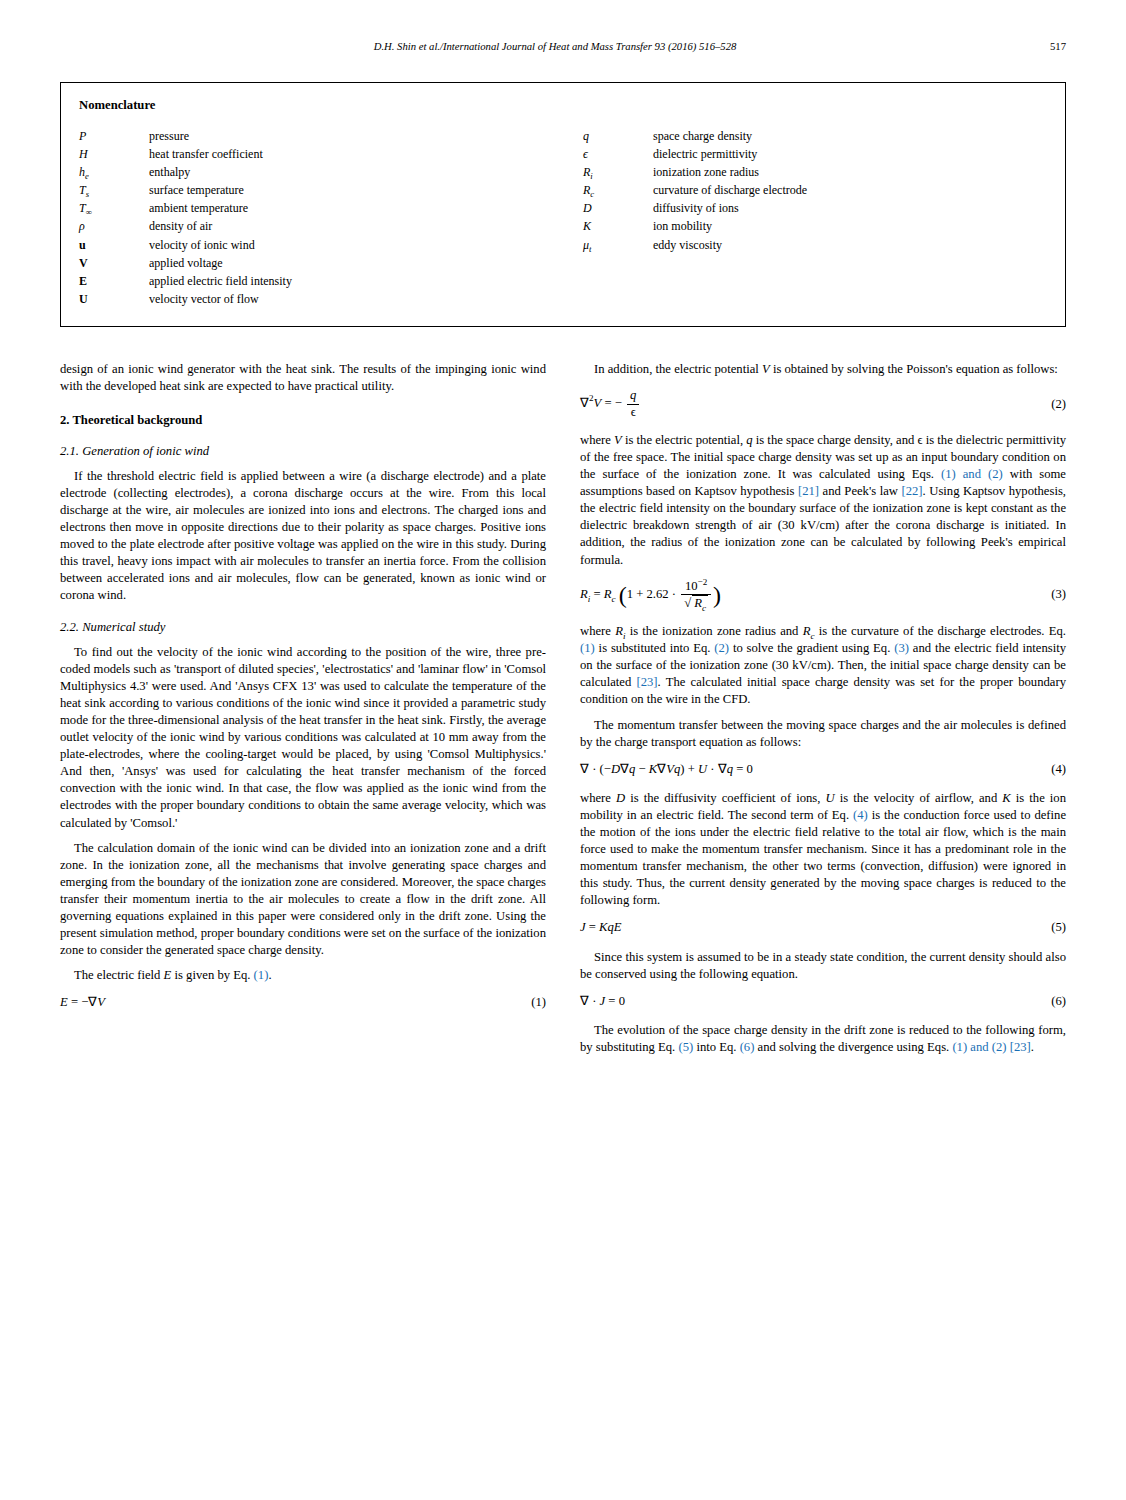D.H. Shin et al./International Journal of Heat and Mass Transfer 93 (2016) 516–528
517
Nomenclature
| P | pressure |
| H | heat transfer coefficient |
| h e | enthalpy |
| T s | surface temperature |
| T ∞ | ambient temperature |
| ρ | density of air |
| u | velocity of ionic wind |
| V | applied voltage |
| E | applied electric field intensity |
| U | velocity vector of flow |
| q | space charge density |
| ϵ | dielectric permittivity |
| R i | ionization zone radius |
| R c | curvature of discharge electrode |
| D | diffusivity of ions |
| K | ion mobility |
| μ t | eddy viscosity |
design of an ionic wind generator with the heat sink. The results of the impinging ionic wind with the developed heat sink are expected to have practical utility.
2. Theoretical background
2.1. Generation of ionic wind
If the threshold electric field is applied between a wire (a discharge electrode) and a plate electrode (collecting electrodes), a corona discharge occurs at the wire. From this local discharge at the wire, air molecules are ionized into ions and electrons. The charged ions and electrons then move in opposite directions due to their polarity as space charges. Positive ions moved to the plate electrode after positive voltage was applied on the wire in this study. During this travel, heavy ions impact with air molecules to transfer an inertia force. From the collision between accelerated ions and air molecules, flow can be generated, known as ionic wind or corona wind.
2.2. Numerical study
To find out the velocity of the ionic wind according to the position of the wire, three pre-coded models such as 'transport of diluted species', 'electrostatics' and 'laminar flow' in 'Comsol Multiphysics 4.3' were used. And 'Ansys CFX 13' was used to calculate the temperature of the heat sink according to various conditions of the ionic wind since it provided a parametric study mode for the three-dimensional analysis of the heat transfer in the heat sink. Firstly, the average outlet velocity of the ionic wind by various conditions was calculated at 10 mm away from the plate-electrodes, where the cooling-target would be placed, by using 'Comsol Multiphysics.' And then, 'Ansys' was used for calculating the heat transfer mechanism of the forced convection with the ionic wind. In that case, the flow was applied as the ionic wind from the electrodes with the proper boundary conditions to obtain the same average velocity, which was calculated by 'Comsol.'
The calculation domain of the ionic wind can be divided into an ionization zone and a drift zone. In the ionization zone, all the mechanisms that involve generating space charges and emerging from the boundary of the ionization zone are considered. Moreover, the space charges transfer their momentum inertia to the air molecules to create a flow in the drift zone. All governing equations explained in this paper were considered only in the drift zone. Using the present simulation method, proper boundary conditions were set on the surface of the ionization zone to consider the generated space charge density.
The electric field E is given by Eq. (1).
E = −∇V
(1)
In addition, the electric potential V is obtained by solving the Poisson's equation as follows:
∇2V = − qϵ
(2)
where V is the electric potential, q is the space charge density, and ϵ is the dielectric permittivity of the free space. The initial space charge density was set up as an input boundary condition on the surface of the ionization zone. It was calculated using Eqs. (1) and (2) with some assumptions based on Kaptsov hypothesis [21] and Peek's law [22]. Using Kaptsov hypothesis, the electric field intensity on the boundary surface of the ionization zone is kept constant as the dielectric breakdown strength of air (30 kV/cm) after the corona discharge is initiated. In addition, the radius of the ionization zone can be calculated by following Peek's empirical formula.
Ri = Rc (1 + 2.62 · 10−2√Rc)
(3)
where Ri is the ionization zone radius and Rc is the curvature of the discharge electrodes. Eq. (1) is substituted into Eq. (2) to solve the gradient using Eq. (3) and the electric field intensity on the surface of the ionization zone (30 kV/cm). Then, the initial space charge density can be calculated [23]. The calculated initial space charge density was set for the proper boundary condition on the wire in the CFD.
The momentum transfer between the moving space charges and the air molecules is defined by the charge transport equation as follows:
∇ · (−D∇q − K∇Vq) + U · ∇q = 0
(4)
where D is the diffusivity coefficient of ions, U is the velocity of airflow, and K is the ion mobility in an electric field. The second term of Eq. (4) is the conduction force used to define the motion of the ions under the electric field relative to the total air flow, which is the main force used to make the momentum transfer mechanism. Since it has a predominant role in the momentum transfer mechanism, the other two terms (convection, diffusion) were ignored in this study. Thus, the current density generated by the moving space charges is reduced to the following form.
J = KqE
(5)
Since this system is assumed to be in a steady state condition, the current density should also be conserved using the following equation.
∇ · J = 0
(6)
The evolution of the space charge density in the drift zone is reduced to the following form, by substituting Eq. (5) into Eq. (6) and solving the divergence using Eqs. (1) and (2) [23].